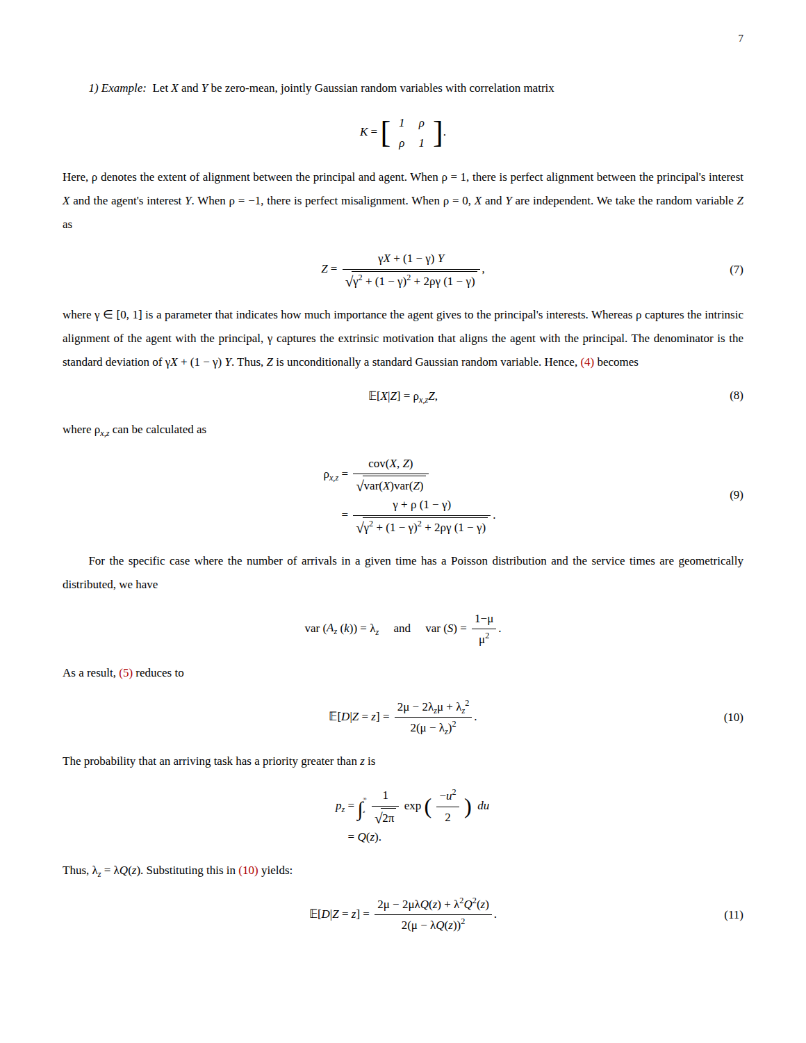7
1) Example: Let X and Y be zero-mean, jointly Gaussian random variables with correlation matrix
K = [
| 1 | ρ |
| ρ | 1 |
] .
Here, ρ denotes the extent of alignment between the principal and agent. When ρ = 1, there is perfect alignment between the principal's interest X and the agent's interest Y. When ρ = −1, there is perfect misalignment. When ρ = 0, X and Y are independent. We take the random variable Z as
Z = γX + (1 − γ) Y γ2 + (1 − γ)2 + 2ργ (1 − γ) , (7)
where γ ∈ [0, 1] is a parameter that indicates how much importance the agent gives to the principal's interests. Whereas ρ captures the intrinsic alignment of the agent with the principal, γ captures the extrinsic motivation that aligns the agent with the principal. The denominator is the standard deviation of γX + (1 − γ) Y. Thus, Z is unconditionally a standard Gaussian random variable. Hence, (4) becomes
𝔼[X|Z] = ρx,zZ, (8)
where ρx,z can be calculated as
ρx,z = cov(X, Z) var(X)var(Z) = γ + ρ (1 − γ) γ2 + (1 − γ)2 + 2ργ (1 − γ) . (9)
For the specific case where the number of arrivals in a given time has a Poisson distribution and the service times are geometrically distributed, we have
var (Az (k)) = λz and var (S) = 1−μ μ2.
As a result, (5) reduces to
𝔼[D|Z = z] = 2μ − 2λzμ + λz2 2(μ − λz)2 . (10)
The probability that an arriving task has a priority greater than z is
pz = ∫∞z 12π exp ( −u22 ) du = Q(z).
Thus, λz = λQ(z). Substituting this in (10) yields:
𝔼[D|Z = z] = 2μ − 2μλQ(z) + λ2Q2(z) 2(μ − λQ(z))2 . (11)